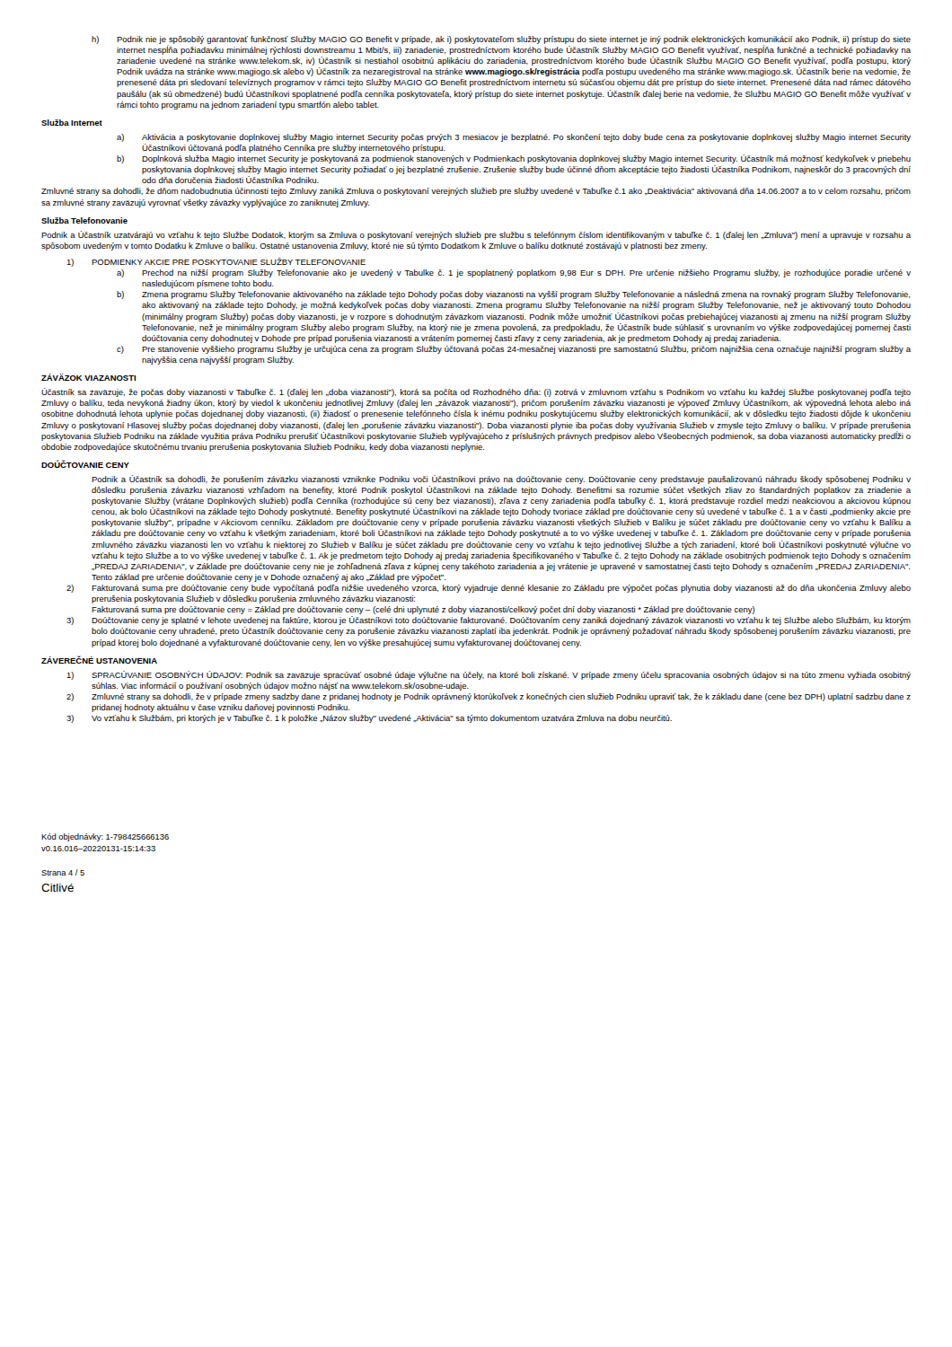h) Podnik nie je spôsobilý garantovať funkčnosť Služby MAGIO GO Benefit v prípade, ak i) poskytovateľom služby prístupu do siete internet je iný podnik elektronických komunikácií ako Podnik, ii) prístup do siete internet nespĺňa požiadavku minimálnej rýchlosti downstreamu 1 Mbit/s, iii) zariadenie, prostredníctvom ktorého bude Účastník Služby MAGIO GO Benefit využívať, nespĺňa funkčné a technické požiadavky na zariadenie uvedené na stránke www.telekom.sk, iv) Účastník si nestiahol osobitnú aplikáciu do zariadenia, prostredníctvom ktorého bude Účastník Službu MAGIO GO Benefit využívať, podľa postupu, ktorý Podnik uvádza na stránke www.magiogo.sk alebo v) Účastník za nezaregistroval na stránke www.magiogo.sk/registrácia podľa postupu uvedeného ma stránke www.magiogo.sk. Účastník berie na vedomie, že prenesené dáta pri sledovaní televíznych programov v rámci tejto Služby MAGIO GO Benefit prostredníctvom internetu sú súčasťou objemu dát pre prístup do siete internet. Prenesené dáta nad rámec dátového paušálu (ak sú obmedzené) budú Účastníkovi spoplatnené podľa cenníka poskytovateľa, ktorý prístup do siete internet poskytuje. Účastník ďalej berie na vedomie, že Službu MAGIO GO Benefit môže využívať v rámci tohto programu na jednom zariadení typu smartfón alebo tablet.
Služba Internet
a) Aktivácia a poskytovanie doplnkovej služby Magio internet Security počas prvých 3 mesiacov je bezplatné. Po skončení tejto doby bude cena za poskytovanie doplnkovej služby Magio internet Security Účastníkovi účtovaná podľa platného Cenníka pre služby internetového prístupu.
b) Doplnková služba Magio internet Security je poskytovaná za podmienok stanovených v Podmienkach poskytovania doplnkovej služby Magio internet Security. Účastník má možnosť kedykoľvek v priebehu poskytovania doplnkovej služby Magio internet Security požiadať o jej bezplatné zrušenie. Zrušenie služby bude účinné dňom akceptácie tejto žiadosti Účastníka Podnikom, najneskôr do 3 pracovných dní odo dňa doručenia žiadosti Účastníka Podniku.
Zmluvné strany sa dohodli, že dňom nadobudnutia účinnosti tejto Zmluvy zaniká Zmluva o poskytovaní verejných služieb pre služby uvedené v Tabuľke č.1 ako „Deaktivácia" aktivovaná dňa 14.06.2007 a to v celom rozsahu, pričom sa zmluvné strany zaväzujú vyrovnať všetky záväzky vyplývajúce zo zaniknutej Zmluvy.
Služba Telefonovanie
Podnik a Účastník uzatvárajú vo vzťahu k tejto Službe Dodatok, ktorým sa Zmluva o poskytovaní verejných služieb pre službu s telefónnym číslom identifikovaným v tabuľke č. 1 (ďalej len „Zmluva") mení a upravuje v rozsahu a spôsobom uvedeným v tomto Dodatku k Zmluve o balíku. Ostatné ustanovenia Zmluvy, ktoré nie sú týmto Dodatkom k Zmluve o balíku dotknuté zostávajú v platnosti bez zmeny.
1) PODMIENKY AKCIE PRE POSKYTOVANIE SLUŽBY TELEFONOVANIE
a) Prechod na nižší program Služby Telefonovanie ako je uvedený v Tabulke č. 1 je spoplatnený poplatkom 9,98 Eur s DPH. Pre určenie nižšieho Programu služby, je rozhodujúce poradie určené v nasledujúcom písmene tohto bodu.
b) Zmena programu Služby Telefonovanie aktivovaného na základe tejto Dohody počas doby viazanosti na vyšší program Služby Telefonovanie a následná zmena na rovnaký program Služby Telefonovanie, ako aktivovaný na základe tejto Dohody, je možná kedykoľvek počas doby viazanosti. Zmena programu Služby Telefonovanie na nižší program Služby Telefonovanie, než je aktivovaný touto Dohodou (minimálny program Služby) počas doby viazanosti, je v rozpore s dohodnutým záväzkom viazanosti. Podnik môže umožniť Účastníkovi počas prebiehajúcej viazanosti aj zmenu na nižší program Služby Telefonovanie, než je minimálny program Služby alebo program Služby, na ktorý nie je zmena povolená, za predpokladu, že Účastník bude súhlasiť s urovnaním vo výške zodpovedajúcej pomernej časti doúčtovania ceny dohodnutej v Dohode pre prípad porušenia viazanosti a vrátením pomernej časti zľavy z ceny zariadenia, ak je predmetom Dohody aj predaj zariadenia.
c) Pre stanovenie vyššieho programu Služby je určujúca cena za program Služby účtovaná počas 24-mesačnej viazanosti pre samostatnú Službu, pričom najnižšia cena označuje najnižší program služby a najvyššia cena najvyšší program Služby.
ZÁVÄZOK VIAZANOSTI
Účastník sa zaväzuje, že počas doby viazanosti v Tabuľke č. 1 (ďalej len „doba viazanosti"), ktorá sa počíta od Rozhodného dňa: (i) zotrvá v zmluvnom vzťahu s Podnikom vo vzťahu ku každej Službe poskytovanej podľa tejto Zmluvy o balíku, teda nevykoná žiadny úkon, ktorý by viedol k ukončeniu jednotlivej Zmluvy (ďalej len „záväzok viazanosti"), pričom porušením záväzku viazanosti je výpoveď Zmluvy Účastníkom, ak výpovedná lehota alebo iná osobitne dohodnutá lehota uplynie počas dojednanej doby viazanosti, (ii) žiadosť o prenesenie telefónneho čísla k inému podniku poskytujúcemu služby elektronických komunikácií, ak v dôsledku tejto žiadosti dôjde k ukončeniu Zmluvy o poskytovaní Hlasovej služby počas dojednanej doby viazanosti, (ďalej len „porušenie záväzku viazanosti"). Doba viazanosti plynie iba počas doby využívania Služieb v zmysle tejto Zmluvy o balíku. V prípade prerušenia poskytovania Služieb Podniku na základe využitia práva Podniku prerušiť Účastníkovi poskytovanie Služieb vyplývajúceho z príslušných právnych predpisov alebo Všeobecných podmienok, sa doba viazanosti automaticky predĺži o obdobie zodpovedajúce skutočnému trvaniu prerušenia poskytovania Služieb Podniku, kedy doba viazanosti neplynie.
DOÚČTOVANIE CENY
Podnik a Účastník sa dohodli, že porušením záväzku viazanosti vzniknke Podniku voči Účastníkovi právo na doúčtovanie ceny. Doúčtovanie ceny predstavuje paušalizovanú náhradu škody spôsobenej Podniku v dôsledku porušenia záväzku viazanosti vzhľadom na benefity, ktoré Podnik poskytol Účastníkovi na základe tejto Dohody. Benefitmi sa rozumie súčet všetkých zliav zo štandardných poplatkov za zriadenie a poskytovanie Služby (vrátane Doplnkových služieb) podľa Cenníka (rozhodujúce sú ceny bez viazanosti), zľava z ceny zariadenia podľa tabuľky č. 1, ktorá predstavuje rozdiel medzi neakciovou a akciovou kúpnou cenou, ak bolo Účastníkovi na základe tejto Dohody poskytnuté. Benefity poskytnuté Účastníkovi na základe tejto Dohody tvoriace základ pre doúčtovanie ceny sú uvedené v tabuľke č. 1 a v časti „podmienky akcie pre poskytovanie služby", prípadne v Akciovom cenníku. Základom pre doúčtovanie ceny v prípade porušenia záväzku viazanosti všetkých Služieb v Balíku je súčet základu pre doúčtovanie ceny vo vzťahu k Balíku a základu pre doúčtovanie ceny vo vzťahu k všetkým zariadeniam, ktoré boli Účastníkovi na základe tejto Dohody poskytnuté a to vo výške uvedenej v tabuľke č. 1. Základom pre doúčtovanie ceny v prípade porušenia zmluvného záväzku viazanosti len vo vzťahu k niektorej zo Služieb v Balíku je súčet základu pre doúčtovanie ceny vo vzťahu k tejto jednotlivej Službe a tých zariadení, ktoré boli Účastníkovi poskytnuté výlučne vo vzťahu k tejto Službe a to vo výške uvedenej v tabuľke č. 1. Ak je predmetom tejto Dohody aj predaj zariadenia špecifikovaného v Tabuľke č. 2 tejto Dohody na základe osobitných podmienok tejto Dohody s označením „PREDAJ ZARIADENIA", v Základe pre doúčtovanie ceny nie je zohľadnená zľava z kúpnej ceny takéhoto zariadenia a jej vrátenie je upravené v samostatnej časti tejto Dohody s označením „PREDAJ ZARIADENIA". Tento základ pre určenie doúčtovanie ceny je v Dohode označený aj ako „Základ pre výpočet".
2) Fakturovaná suma pre doúčtovanie ceny bude vypočítaná podľa nižšie uvedeného vzorca, ktorý vyjadruje denné klesanie zo Základu pre výpočet počas plynutia doby viazanosti až do dňa ukončenia Zmluvy alebo prerušenia poskytovania Služieb v dôsledku porušenia zmluvného záväzku viazanosti:
Fakturovaná suma pre doúčtovanie ceny = Základ pre doúčtovanie ceny – (celé dni uplynuté z doby viazanosti/celkový počet dní doby viazanosti * Základ pre doúčtovanie ceny)
3) Doúčtovanie ceny je splatné v lehote uvedenej na faktúre, ktorou je Účastníkovi toto doúčtovanie fakturované. Doúčtovaním ceny zaniká dojednaný záväzok viazanosti vo vzťahu k tej Službe alebo Službám, ku ktorým bolo doúčtovanie ceny uhradené, preto Účastník doúčtovanie ceny za porušenie záväzku viazanosti zaplatí iba jedenkrát. Podnik je oprávnený požadovať náhradu škody spôsobenej porušením záväzku viazanosti, pre prípad ktorej bolo dojednané a vyfakturované doúčtovanie ceny, len vo výške presahujúcej sumu vyfakturovanej doúčtovanej ceny.
ZÁVEREČNÉ USTANOVENIA
1) SPRACÚVANIE OSOBNÝCH ÚDAJOV: Podnik sa zaväzuje spracúvať osobné údaje výlučne na účely, na ktoré boli získané. V prípade zmeny účelu spracovania osobných údajov si na túto zmenu vyžiada osobitný súhlas. Viac informácií o používaní osobných údajov možno nájsť na www.telekom.sk/osobne-udaje.
2) Zmluvné strany sa dohodli, že v prípade zmeny sadzby dane z pridanej hodnoty je Podnik oprávnený ktorúkoľvek z konečných cien služieb Podniku upraviť tak, že k základu dane (cene bez DPH) uplatní sadzbu dane z pridanej hodnoty aktuálnu v čase vzniku daňovej povinnosti Podniku.
3) Vo vzťahu k Službám, pri ktorých je v Tabuľke č. 1 k položke „Názov služby" uvedené „Aktivácia" sa týmto dokumentom uzatvára Zmluva na dobu neurčitú.
Kód objednávky: 1-798425666136
v0.16.016–20220131-15:14:33
Strana 4 / 5
Citlivé